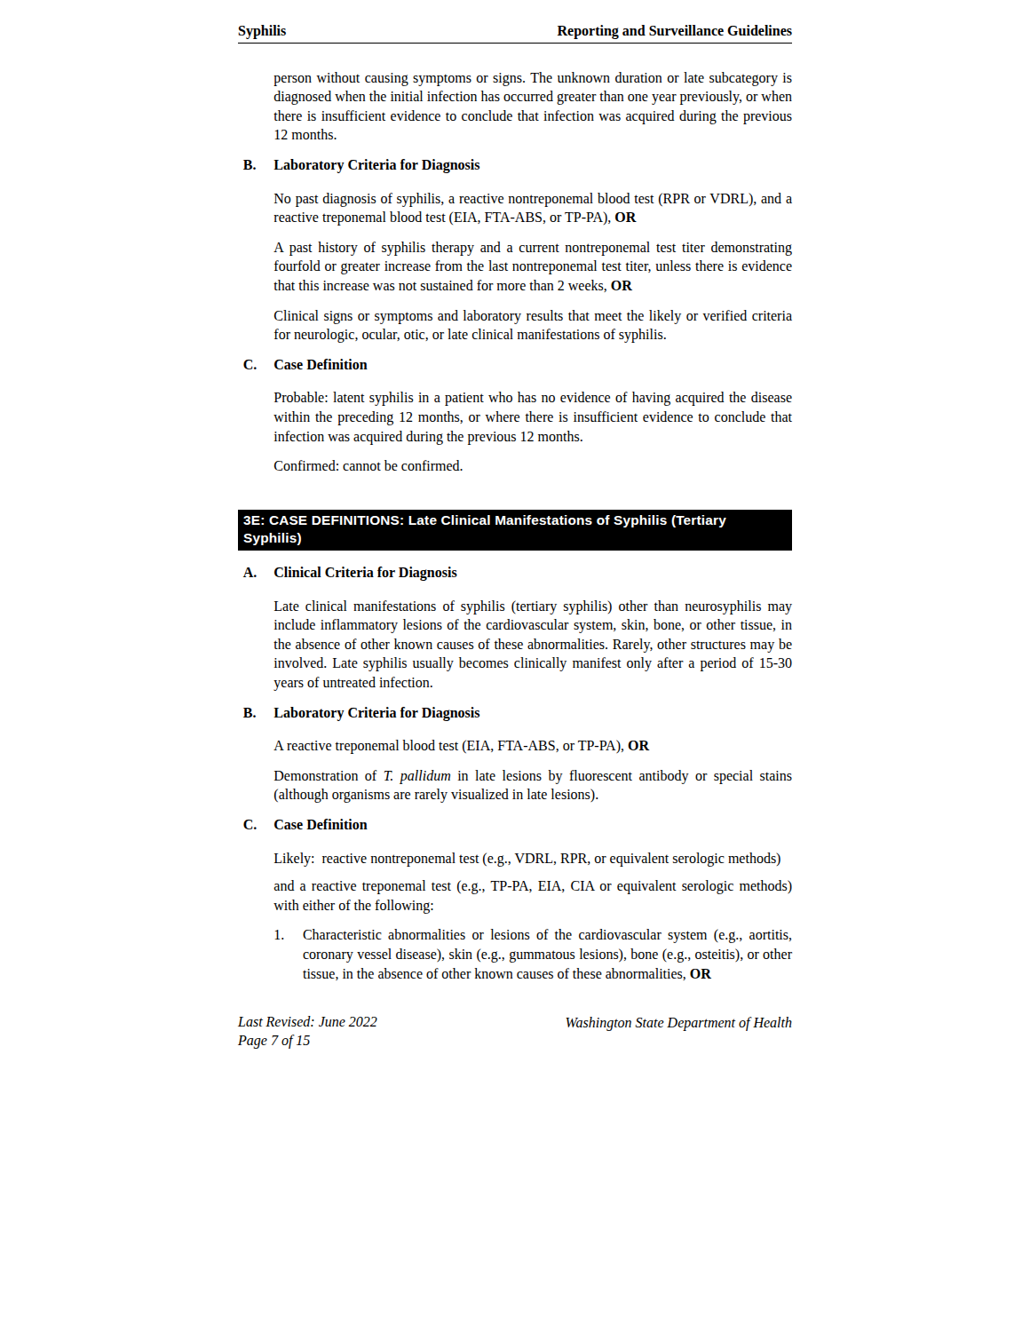Syphilis
Reporting and Surveillance Guidelines
person without causing symptoms or signs. The unknown duration or late subcategory is diagnosed when the initial infection has occurred greater than one year previously, or when there is insufficient evidence to conclude that infection was acquired during the previous 12 months.
B.
Laboratory Criteria for Diagnosis
No past diagnosis of syphilis, a reactive nontreponemal blood test (RPR or VDRL), and a reactive treponemal blood test (EIA, FTA-ABS, or TP-PA), OR
A past history of syphilis therapy and a current nontreponemal test titer demonstrating fourfold or greater increase from the last nontreponemal test titer, unless there is evidence that this increase was not sustained for more than 2 weeks, OR
Clinical signs or symptoms and laboratory results that meet the likely or verified criteria for neurologic, ocular, otic, or late clinical manifestations of syphilis.
C.
Case Definition
Probable: latent syphilis in a patient who has no evidence of having acquired the disease within the preceding 12 months, or where there is insufficient evidence to conclude that infection was acquired during the previous 12 months.
Confirmed: cannot be confirmed.
3E: CASE DEFINITIONS: Late Clinical Manifestations of Syphilis (Tertiary Syphilis)
A.
Clinical Criteria for Diagnosis
Late clinical manifestations of syphilis (tertiary syphilis) other than neurosyphilis may include inflammatory lesions of the cardiovascular system, skin, bone, or other tissue, in the absence of other known causes of these abnormalities. Rarely, other structures may be involved. Late syphilis usually becomes clinically manifest only after a period of 15-30 years of untreated infection.
B.
Laboratory Criteria for Diagnosis
A reactive treponemal blood test (EIA, FTA-ABS, or TP-PA), OR
Demonstration of T. pallidum in late lesions by fluorescent antibody or special stains (although organisms are rarely visualized in late lesions).
C.
Case Definition
Likely: reactive nontreponemal test (e.g., VDRL, RPR, or equivalent serologic methods)
and a reactive treponemal test (e.g., TP-PA, EIA, CIA or equivalent serologic methods) with either of the following:
1.
Characteristic abnormalities or lesions of the cardiovascular system (e.g., aortitis, coronary vessel disease), skin (e.g., gummatous lesions), bone (e.g., osteitis), or other tissue, in the absence of other known causes of these abnormalities, OR
Last Revised: June 2022
Page 7 of 15
Washington State Department of Health